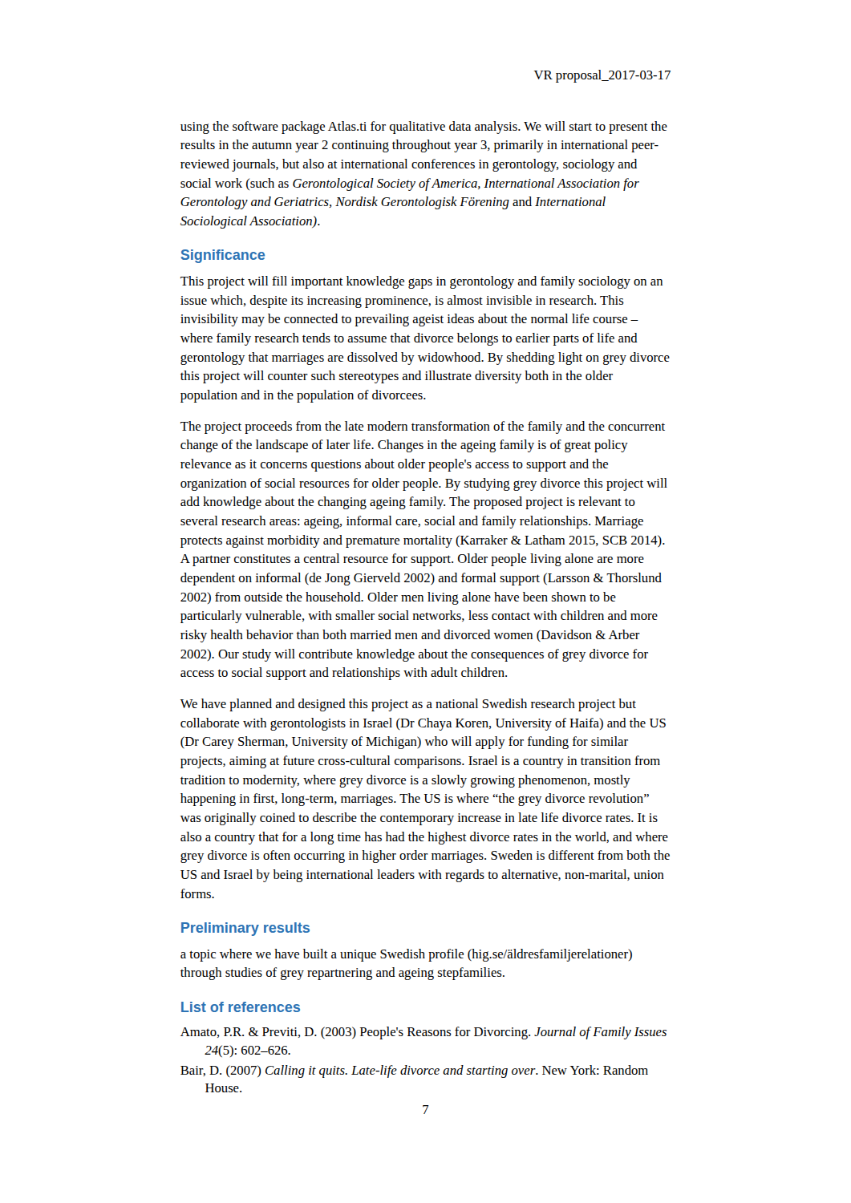VR proposal_2017-03-17
using the software package Atlas.ti for qualitative data analysis. We will start to present the results in the autumn year 2 continuing throughout year 3, primarily in international peer-reviewed journals, but also at international conferences in gerontology, sociology and social work (such as Gerontological Society of America, International Association for Gerontology and Geriatrics, Nordisk Gerontologisk Förening and International Sociological Association).
Significance
This project will fill important knowledge gaps in gerontology and family sociology on an issue which, despite its increasing prominence, is almost invisible in research. This invisibility may be connected to prevailing ageist ideas about the normal life course – where family research tends to assume that divorce belongs to earlier parts of life and gerontology that marriages are dissolved by widowhood. By shedding light on grey divorce this project will counter such stereotypes and illustrate diversity both in the older population and in the population of divorcees.
The project proceeds from the late modern transformation of the family and the concurrent change of the landscape of later life. Changes in the ageing family is of great policy relevance as it concerns questions about older people's access to support and the organization of social resources for older people. By studying grey divorce this project will add knowledge about the changing ageing family. The proposed project is relevant to several research areas: ageing, informal care, social and family relationships. Marriage protects against morbidity and premature mortality (Karraker & Latham 2015, SCB 2014). A partner constitutes a central resource for support. Older people living alone are more dependent on informal (de Jong Gierveld 2002) and formal support (Larsson & Thorslund 2002) from outside the household. Older men living alone have been shown to be particularly vulnerable, with smaller social networks, less contact with children and more risky health behavior than both married men and divorced women (Davidson & Arber 2002). Our study will contribute knowledge about the consequences of grey divorce for access to social support and relationships with adult children.
We have planned and designed this project as a national Swedish research project but collaborate with gerontologists in Israel (Dr Chaya Koren, University of Haifa) and the US (Dr Carey Sherman, University of Michigan) who will apply for funding for similar projects, aiming at future cross-cultural comparisons. Israel is a country in transition from tradition to modernity, where grey divorce is a slowly growing phenomenon, mostly happening in first, long-term, marriages. The US is where “the grey divorce revolution” was originally coined to describe the contemporary increase in late life divorce rates. It is also a country that for a long time has had the highest divorce rates in the world, and where grey divorce is often occurring in higher order marriages. Sweden is different from both the US and Israel by being international leaders with regards to alternative, non-marital, union forms.
Preliminary results
a topic where we have built a unique Swedish profile (hig.se/äldresfamiljerelationer) through studies of grey repartnering and ageing stepfamilies.
List of references
Amato, P.R. & Previti, D. (2003) People's Reasons for Divorcing. Journal of Family Issues 24(5): 602–626.
Bair, D. (2007) Calling it quits. Late-life divorce and starting over. New York: Random House.
7